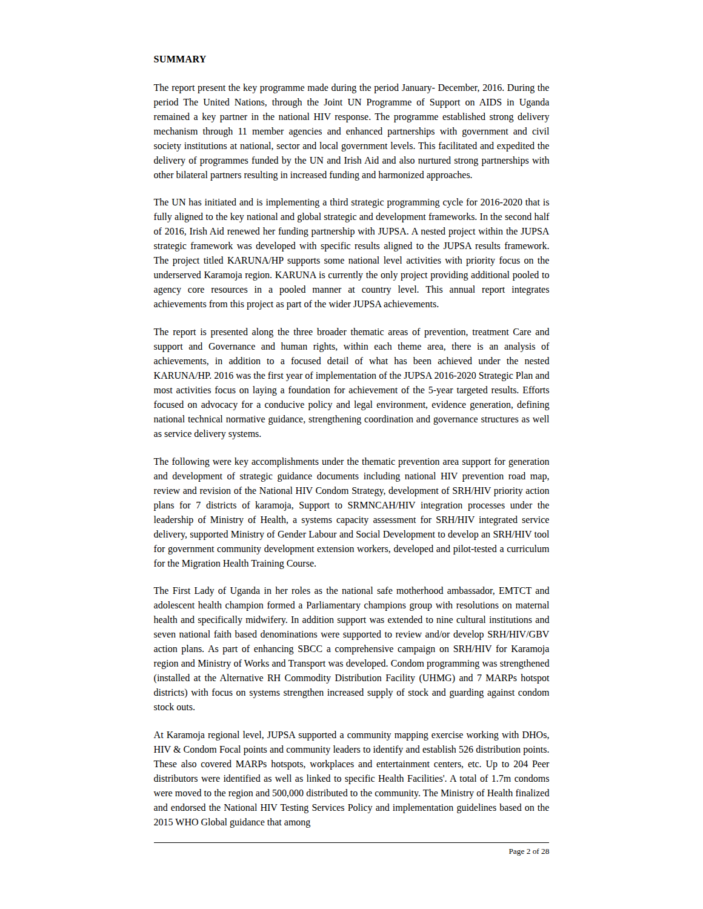SUMMARY
The report present the key programme made during the period January- December, 2016. During the period The United Nations, through the Joint UN Programme of Support on AIDS in Uganda remained a key partner in the national HIV response. The programme established strong delivery mechanism through 11 member agencies and enhanced partnerships with government and civil society institutions at national, sector and local government levels. This facilitated and expedited the delivery of programmes funded by the UN and Irish Aid and also nurtured strong partnerships with other bilateral partners resulting in increased funding and harmonized approaches.
The UN has initiated and is implementing a third strategic programming cycle for 2016-2020 that is fully aligned to the key national and global strategic and development frameworks. In the second half of 2016, Irish Aid renewed her funding partnership with JUPSA. A nested project within the JUPSA strategic framework was developed with specific results aligned to the JUPSA results framework. The project titled KARUNA/HP supports some national level activities with priority focus on the underserved Karamoja region. KARUNA is currently the only project providing additional pooled to agency core resources in a pooled manner at country level. This annual report integrates achievements from this project as part of the wider JUPSA achievements.
The report is presented along the three broader thematic areas of prevention, treatment Care and support and Governance and human rights, within each theme area, there is an analysis of achievements, in addition to a focused detail of what has been achieved under the nested KARUNA/HP. 2016 was the first year of implementation of the JUPSA 2016-2020 Strategic Plan and most activities focus on laying a foundation for achievement of the 5-year targeted results. Efforts focused on advocacy for a conducive policy and legal environment, evidence generation, defining national technical normative guidance, strengthening coordination and governance structures as well as service delivery systems.
The following were key accomplishments under the thematic prevention area support for generation and development of strategic guidance documents including national HIV prevention road map, review and revision of the National HIV Condom Strategy, development of SRH/HIV priority action plans for 7 districts of karamoja, Support to SRMNCAH/HIV integration processes under the leadership of Ministry of Health, a systems capacity assessment for SRH/HIV integrated service delivery, supported Ministry of Gender Labour and Social Development to develop an SRH/HIV tool for government community development extension workers, developed and pilot-tested a curriculum for the Migration Health Training Course.
The First Lady of Uganda in her roles as the national safe motherhood ambassador, EMTCT and adolescent health champion formed a Parliamentary champions group with resolutions on maternal health and specifically midwifery. In addition support was extended to nine cultural institutions and seven national faith based denominations were supported to review and/or develop SRH/HIV/GBV action plans. As part of enhancing SBCC a comprehensive campaign on SRH/HIV for Karamoja region and Ministry of Works and Transport was developed. Condom programming was strengthened (installed at the Alternative RH Commodity Distribution Facility (UHMG) and 7 MARPs hotspot districts) with focus on systems strengthen increased supply of stock and guarding against condom stock outs.
At Karamoja regional level, JUPSA supported a community mapping exercise working with DHOs, HIV & Condom Focal points and community leaders to identify and establish 526 distribution points. These also covered MARPs hotspots, workplaces and entertainment centers, etc. Up to 204 Peer distributors were identified as well as linked to specific Health Facilities'. A total of 1.7m condoms were moved to the region and 500,000 distributed to the community. The Ministry of Health finalized and endorsed the National HIV Testing Services Policy and implementation guidelines based on the 2015 WHO Global guidance that among
Page 2 of 28